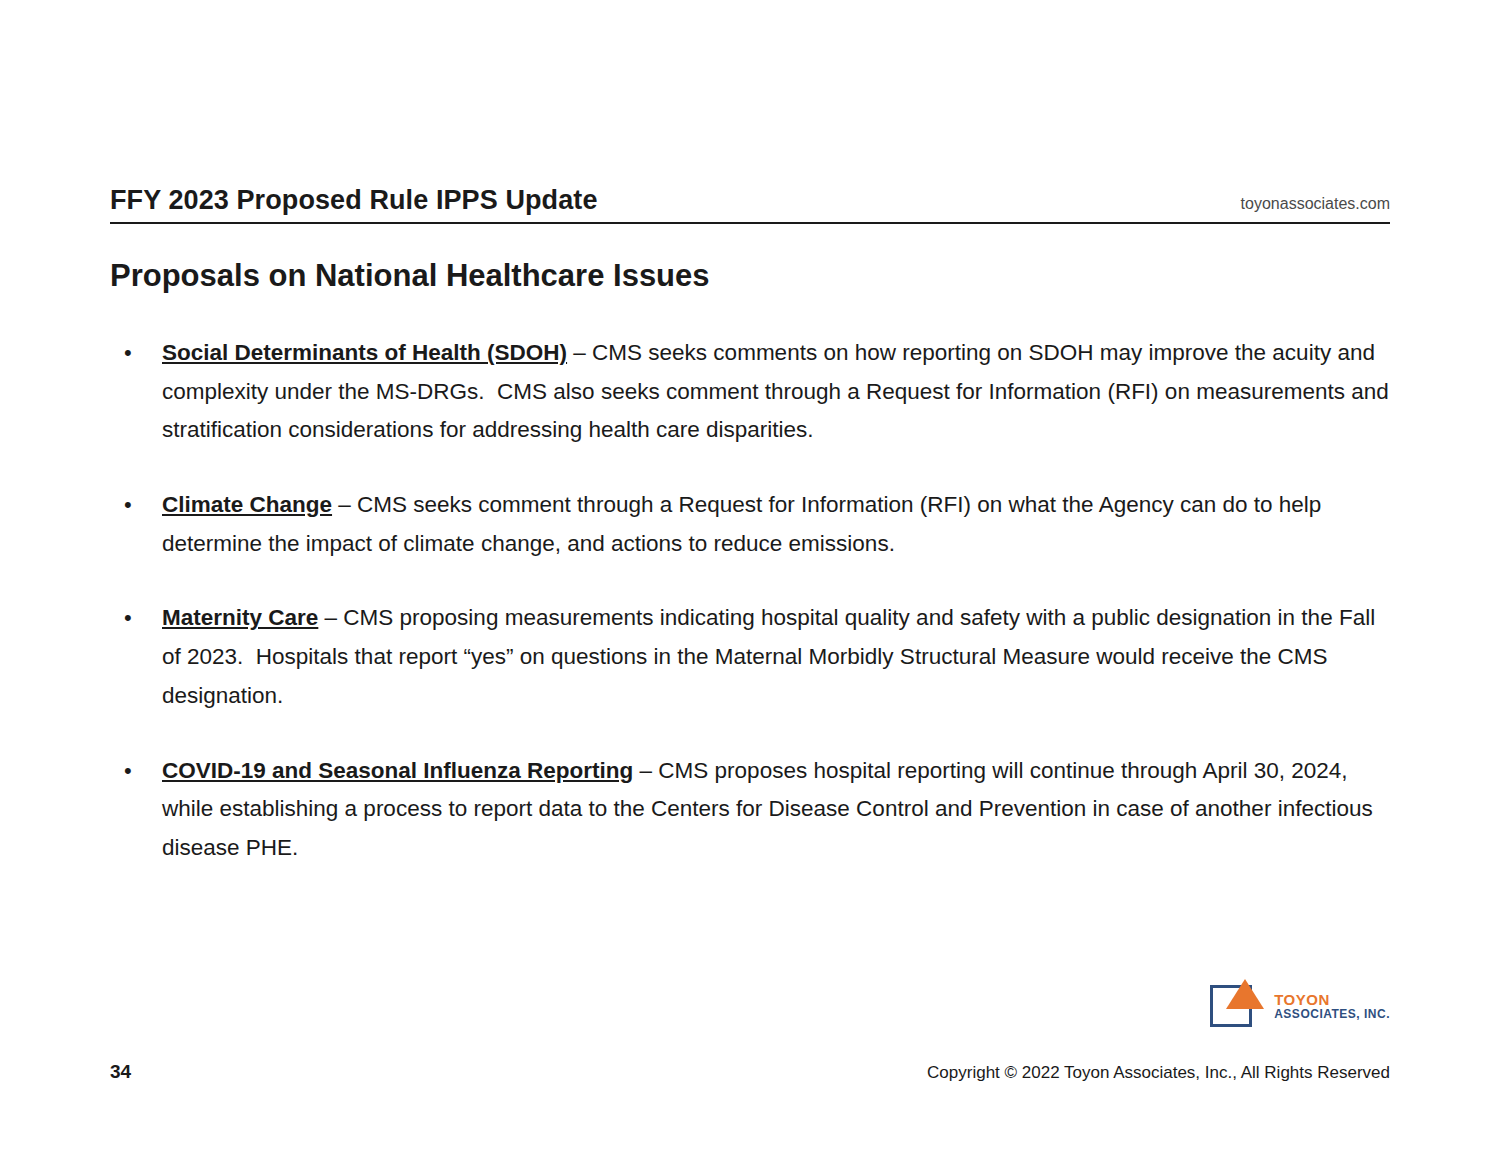FFY 2023 Proposed Rule IPPS Update
toyonassociates.com
Proposals on National Healthcare Issues
Social Determinants of Health (SDOH) – CMS seeks comments on how reporting on SDOH may improve the acuity and complexity under the MS-DRGs. CMS also seeks comment through a Request for Information (RFI) on measurements and stratification considerations for addressing health care disparities.
Climate Change – CMS seeks comment through a Request for Information (RFI) on what the Agency can do to help determine the impact of climate change, and actions to reduce emissions.
Maternity Care – CMS proposing measurements indicating hospital quality and safety with a public designation in the Fall of 2023. Hospitals that report “yes” on questions in the Maternal Morbidly Structural Measure would receive the CMS designation.
COVID-19 and Seasonal Influenza Reporting – CMS proposes hospital reporting will continue through April 30, 2024, while establishing a process to report data to the Centers for Disease Control and Prevention in case of another infectious disease PHE.
TOYON
ASSOCIATES, INC.
34
Copyright © 2022 Toyon Associates, Inc., All Rights Reserved